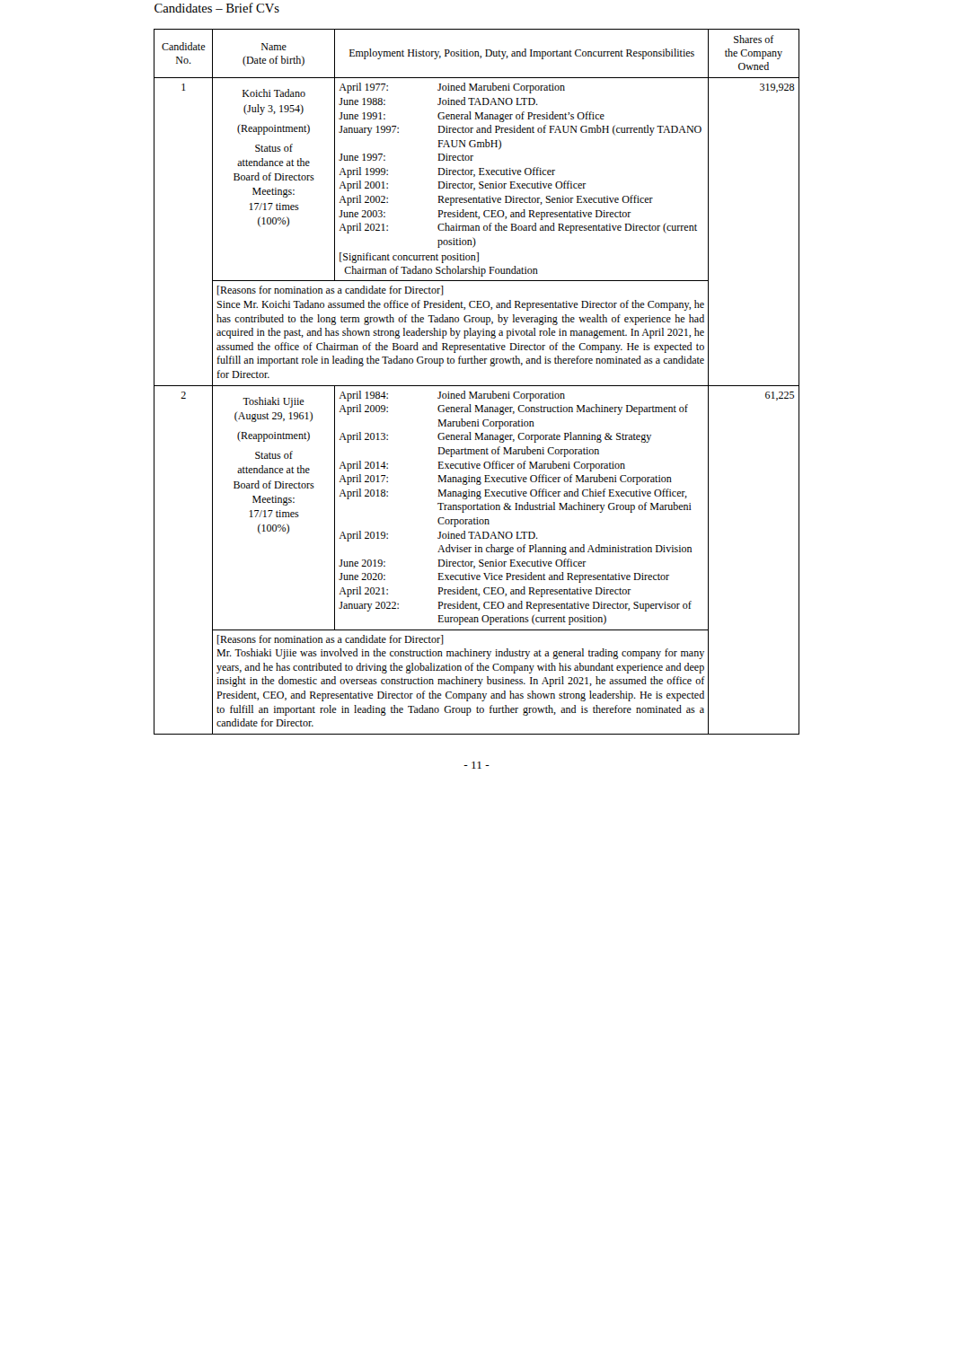Candidates – Brief CVs
| Candidate No. | Name (Date of birth) | Employment History, Position, Duty, and Important Concurrent Responsibilities | Shares of the Company Owned |
| --- | --- | --- | --- |
| 1 | Koichi Tadano (July 3, 1954) (Reappointment) Status of attendance at the Board of Directors Meetings: 17/17 times (100%) | / April 1977: / Joined Marubeni Corporation / / June 1988: / Joined TADANO LTD. / / June 1991: / General Manager of President’s Office / / January 1997: / Director and President of FAUN GmbH (currently TADANO FAUN GmbH) / / June 1997: / Director / / April 1999: / Director, Executive Officer / / April 2001: / Director, Senior Executive Officer / / April 2002: / Representative Director, Senior Executive Officer / / June 2003: / President, CEO, and Representative Director / / April 2021: / Chairman of the Board and Representative Director (current position) / [Significant concurrent position] Chairman of Tadano Scholarship Foundation | 319,928 |
| [Reasons for nomination as a candidate for Director] Since Mr. Koichi Tadano assumed the office of President, CEO, and Representative Director of the Company, he has contributed to the long term growth of the Tadano Group, by leveraging the wealth of experience he had acquired in the past, and has shown strong leadership by playing a pivotal role in management. In April 2021, he assumed the office of Chairman of the Board and Representative Director of the Company. He is expected to fulfill an important role in leading the Tadano Group to further growth, and is therefore nominated as a candidate for Director. |
| 2 | Toshiaki Ujiie (August 29, 1961) (Reappointment) Status of attendance at the Board of Directors Meetings: 17/17 times (100%) | / April 1984: / Joined Marubeni Corporation / / April 2009: / General Manager, Construction Machinery Department of Marubeni Corporation / / April 2013: / General Manager, Corporate Planning & Strategy Department of Marubeni Corporation / / April 2014: / Executive Officer of Marubeni Corporation / / April 2017: / Managing Executive Officer of Marubeni Corporation / / April 2018: / Managing Executive Officer and Chief Executive Officer, Transportation & Industrial Machinery Group of Marubeni Corporation / / April 2019: / Joined TADANO LTD. Adviser in charge of Planning and Administration Division / / June 2019: / Director, Senior Executive Officer / / June 2020: / Executive Vice President and Representative Director / / April 2021: / President, CEO, and Representative Director / / January 2022: / President, CEO and Representative Director, Supervisor of European Operations (current position) / | 61,225 |
| [Reasons for nomination as a candidate for Director] Mr. Toshiaki Ujiie was involved in the construction machinery industry at a general trading company for many years, and he has contributed to driving the globalization of the Company with his abundant experience and deep insight in the domestic and overseas construction machinery business. In April 2021, he assumed the office of President, CEO, and Representative Director of the Company and has shown strong leadership. He is expected to fulfill an important role in leading the Tadano Group to further growth, and is therefore nominated as a candidate for Director. |
- 11 -